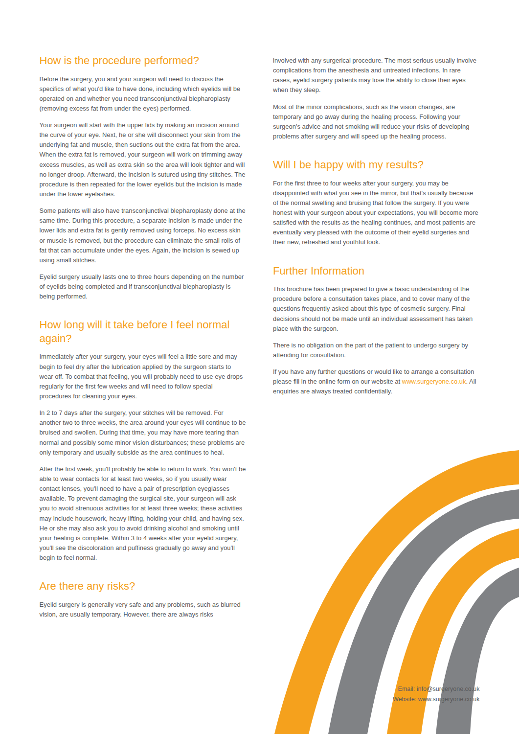How is the procedure performed?
Before the surgery, you and your surgeon will need to discuss the specifics of what you'd like to have done, including which eyelids will be operated on and whether you need transconjunctival blepharoplasty (removing excess fat from under the eyes) performed.
Your surgeon will start with the upper lids by making an incision around the curve of your eye. Next, he or she will disconnect your skin from the underlying fat and muscle, then suctions out the extra fat from the area. When the extra fat is removed, your surgeon will work on trimming away excess muscles, as well as extra skin so the area will look tighter and will no longer droop. Afterward, the incision is sutured using tiny stitches. The procedure is then repeated for the lower eyelids but the incision is made under the lower eyelashes.
Some patients will also have transconjunctival blepharoplasty done at the same time. During this procedure, a separate incision is made under the lower lids and extra fat is gently removed using forceps. No excess skin or muscle is removed, but the procedure can eliminate the small rolls of fat that can accumulate under the eyes. Again, the incision is sewed up using small stitches.
Eyelid surgery usually lasts one to three hours depending on the number of eyelids being completed and if transconjunctival blepharoplasty is being performed.
How long will it take before I feel normal again?
Immediately after your surgery, your eyes will feel a little sore and may begin to feel dry after the lubrication applied by the surgeon starts to wear off. To combat that feeling, you will probably need to use eye drops regularly for the first few weeks and will need to follow special procedures for cleaning your eyes.
In 2 to 7 days after the surgery, your stitches will be removed. For another two to three weeks, the area around your eyes will continue to be bruised and swollen. During that time, you may have more tearing than normal and possibly some minor vision disturbances; these problems are only temporary and usually subside as the area continues to heal.
After the first week, you'll probably be able to return to work. You won't be able to wear contacts for at least two weeks, so if you usually wear contact lenses, you'll need to have a pair of prescription eyeglasses available. To prevent damaging the surgical site, your surgeon will ask you to avoid strenuous activities for at least three weeks; these activities may include housework, heavy lifting, holding your child, and having sex. He or she may also ask you to avoid drinking alcohol and smoking until your healing is complete. Within 3 to 4 weeks after your eyelid surgery, you'll see the discoloration and puffiness gradually go away and you'll begin to feel normal.
Are there any risks?
Eyelid surgery is generally very safe and any problems, such as blurred vision, are usually temporary. However, there are always risks
involved with any surgerical procedure. The most serious usually involve complications from the anesthesia and untreated infections. In rare cases, eyelid surgery patients may lose the ability to close their eyes when they sleep.
Most of the minor complications, such as the vision changes, are temporary and go away during the healing process. Following your surgeon's advice and not smoking will reduce your risks of developing problems after surgery and will speed up the healing process.
Will I be happy with my results?
For the first three to four weeks after your surgery, you may be disappointed with what you see in the mirror, but that's usually because of the normal swelling and bruising that follow the surgery. If you were honest with your surgeon about your expectations, you will become more satisfied with the results as the healing continues, and most patients are eventually very pleased with the outcome of their eyelid surgeries and their new, refreshed and youthful look.
Further Information
This brochure has been prepared to give a basic understanding of the procedure before a consultation takes place, and to cover many of the questions frequently asked about this type of cosmetic surgery. Final decisions should not be made until an individual assessment has taken place with the surgeon.
There is no obligation on the part of the patient to undergo surgery by attending for consultation.
If you have any further questions or would like to arrange a consultation please fill in the online form on our website at www.surgeryone.co.uk. All enquiries are always treated confidentially.
Email: info@surgeryone.co.uk
Website: www.surgeryone.co.uk